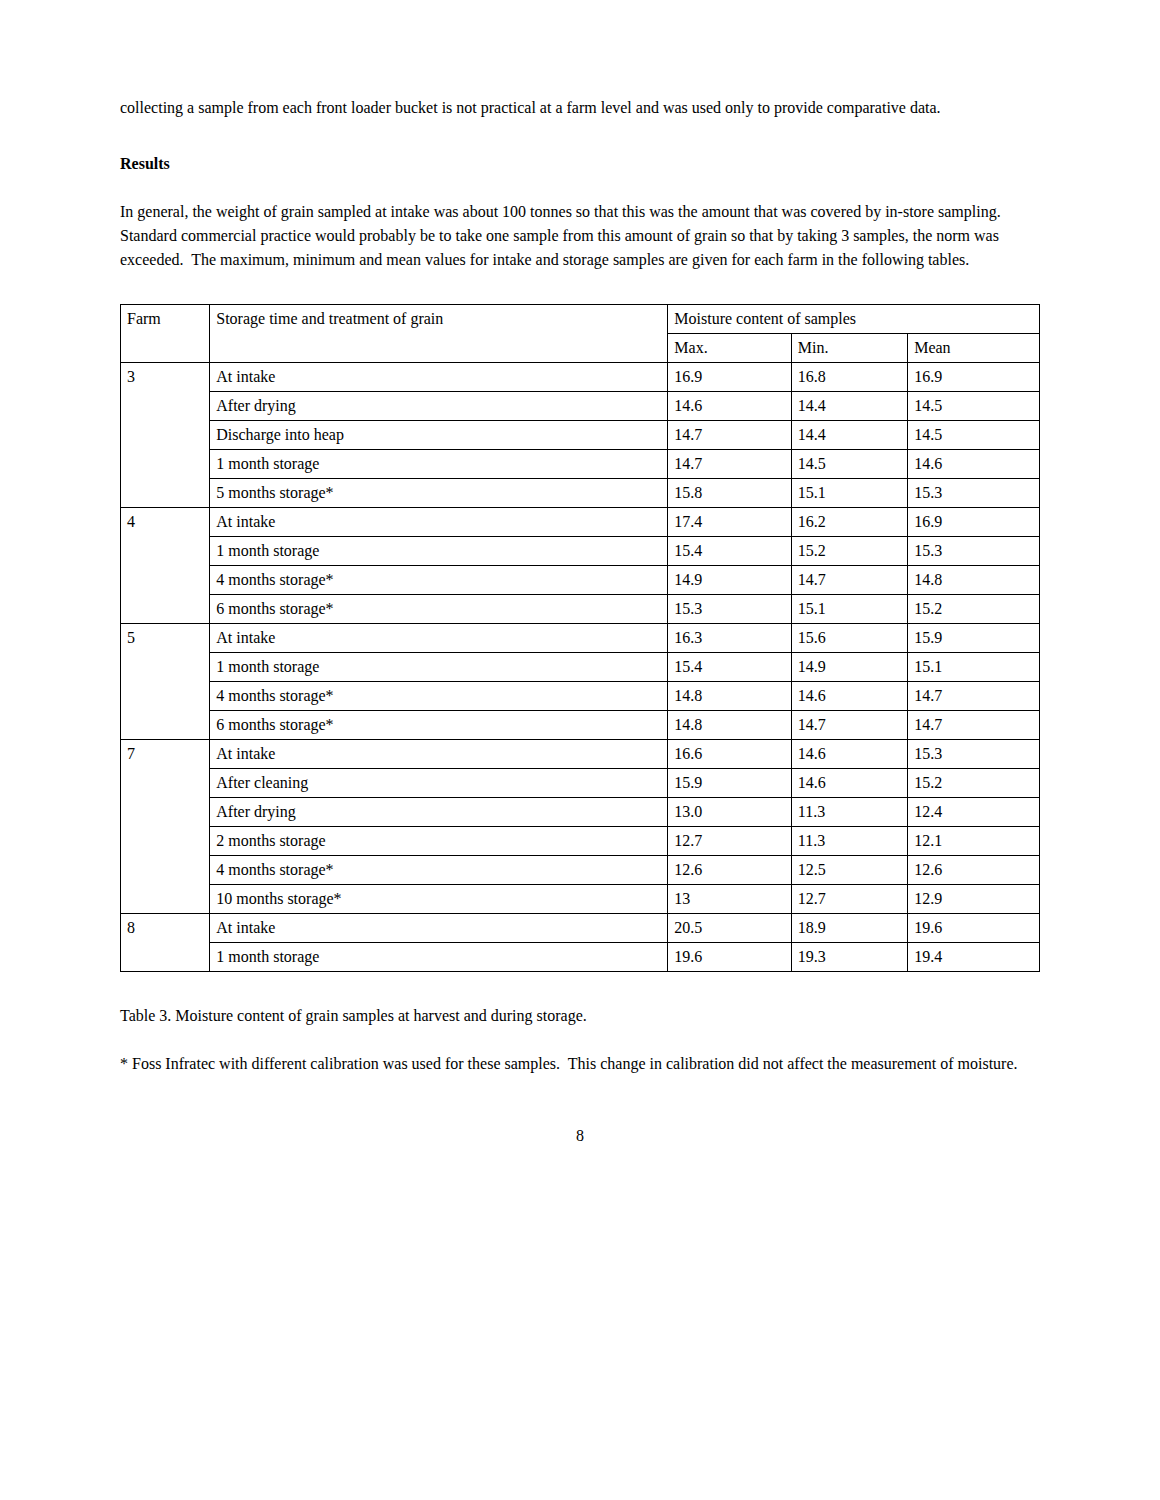collecting a sample from each front loader bucket is not practical at a farm level and was used only to provide comparative data.
Results
In general, the weight of grain sampled at intake was about 100 tonnes so that this was the amount that was covered by in-store sampling. Standard commercial practice would probably be to take one sample from this amount of grain so that by taking 3 samples, the norm was exceeded. The maximum, minimum and mean values for intake and storage samples are given for each farm in the following tables.
| Farm | Storage time and treatment of grain | Moisture content of samples |
| --- | --- | --- |
| Max. | Min. | Mean |
| 3 | At intake | 16.9 | 16.8 | 16.9 |
| After drying | 14.6 | 14.4 | 14.5 |
| Discharge into heap | 14.7 | 14.4 | 14.5 |
| 1 month storage | 14.7 | 14.5 | 14.6 |
| 5 months storage* | 15.8 | 15.1 | 15.3 |
| 4 | At intake | 17.4 | 16.2 | 16.9 |
| 1 month storage | 15.4 | 15.2 | 15.3 |
| 4 months storage* | 14.9 | 14.7 | 14.8 |
| 6 months storage* | 15.3 | 15.1 | 15.2 |
| 5 | At intake | 16.3 | 15.6 | 15.9 |
| 1 month storage | 15.4 | 14.9 | 15.1 |
| 4 months storage* | 14.8 | 14.6 | 14.7 |
| 6 months storage* | 14.8 | 14.7 | 14.7 |
| 7 | At intake | 16.6 | 14.6 | 15.3 |
| After cleaning | 15.9 | 14.6 | 15.2 |
| After drying | 13.0 | 11.3 | 12.4 |
| 2 months storage | 12.7 | 11.3 | 12.1 |
| 4 months storage* | 12.6 | 12.5 | 12.6 |
| 10 months storage* | 13 | 12.7 | 12.9 |
| 8 | At intake | 20.5 | 18.9 | 19.6 |
| 1 month storage | 19.6 | 19.3 | 19.4 |
Table 3. Moisture content of grain samples at harvest and during storage.
* Foss Infratec with different calibration was used for these samples. This change in calibration did not affect the measurement of moisture.
8